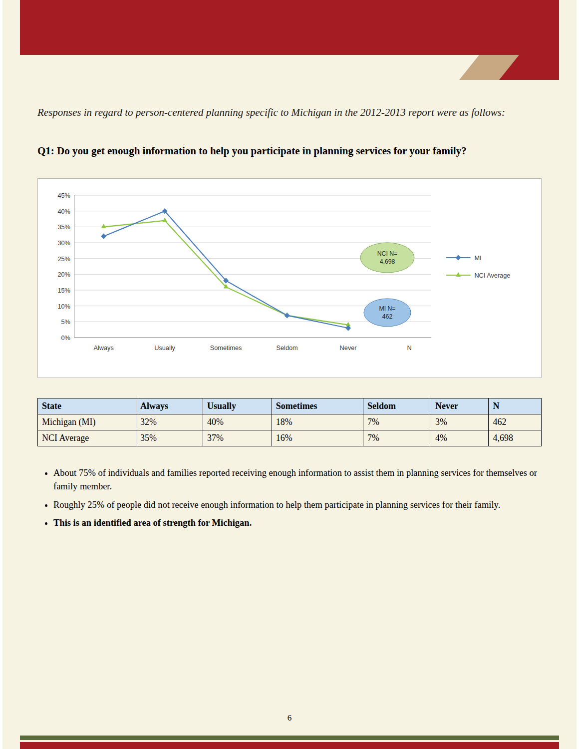Responses in regard to person-centered planning specific to Michigan in the 2012-2013 report were as follows:
Q1: Do you get enough information to help you participate in planning services for your family?
45% 40% 35% 30% 25% 20% 15% 10% 5% 0% Always Usually Sometimes Seldom Never N NCI N= 4,698 MI N= 462 MI NCI Average
| State | Always | Usually | Sometimes | Seldom | Never | N |
| --- | --- | --- | --- | --- | --- | --- |
| Michigan (MI) | 32% | 40% | 18% | 7% | 3% | 462 |
| NCI Average | 35% | 37% | 16% | 7% | 4% | 4,698 |
About 75% of individuals and families reported receiving enough information to assist them in planning services for themselves or family member.
Roughly 25% of people did not receive enough information to help them participate in planning services for their family.
This is an identified area of strength for Michigan.
6